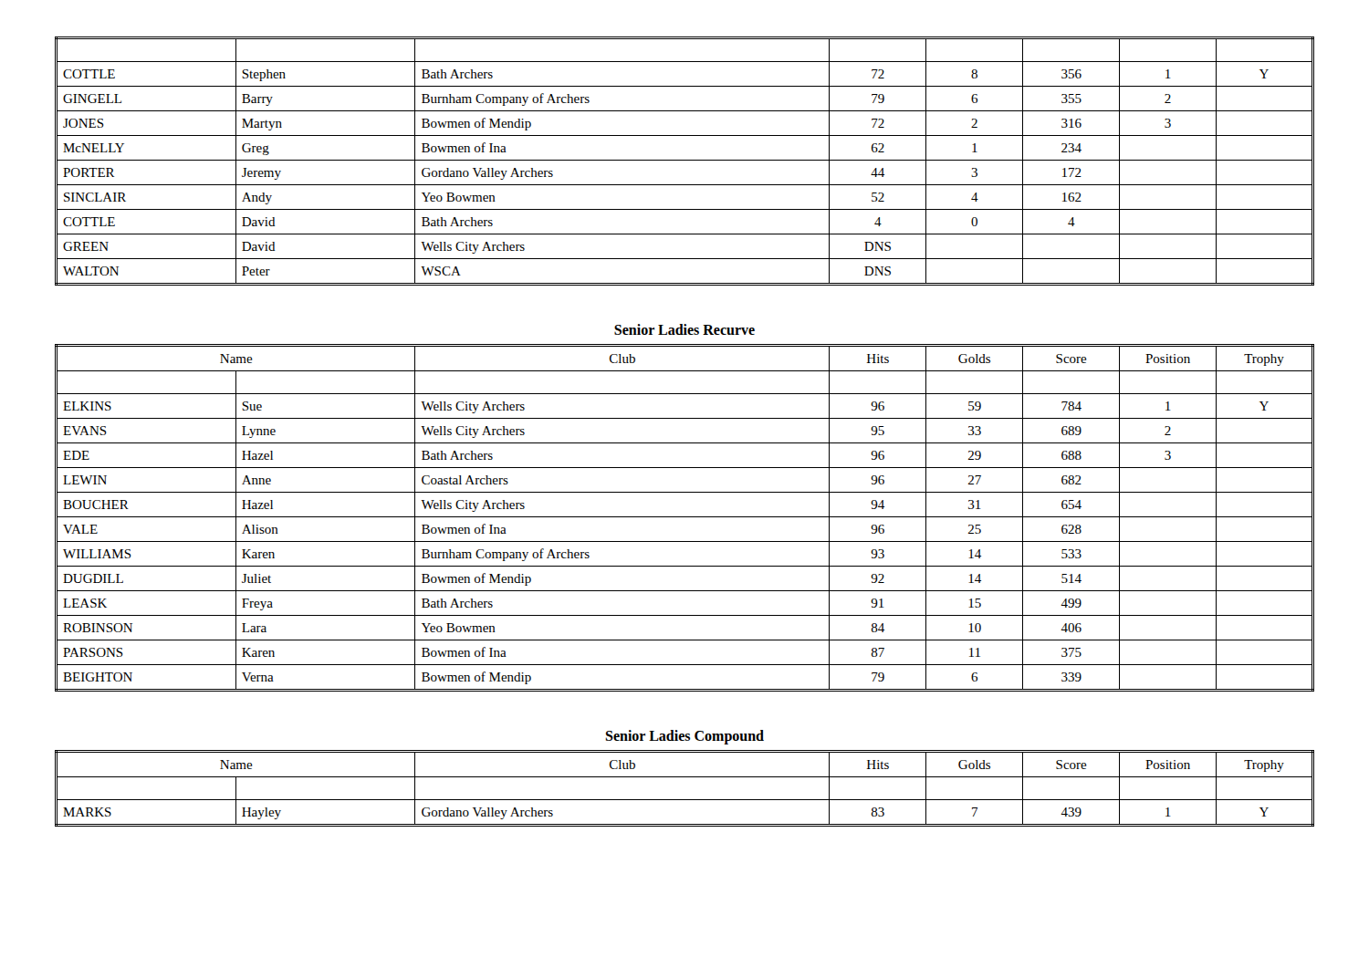| COTTLE | Stephen | Bath Archers | 72 | 8 | 356 | 1 | Y |
| GINGELL | Barry | Burnham Company of Archers | 79 | 6 | 355 | 2 | |
| JONES | Martyn | Bowmen of Mendip | 72 | 2 | 316 | 3 | |
| McNELLY | Greg | Bowmen of Ina | 62 | 1 | 234 | | |
| PORTER | Jeremy | Gordano Valley Archers | 44 | 3 | 172 | | |
| SINCLAIR | Andy | Yeo Bowmen | 52 | 4 | 162 | | |
| COTTLE | David | Bath Archers | 4 | 0 | 4 | | |
| GREEN | David | Wells City Archers | DNS | | | | |
| WALTON | Peter | WSCA | DNS | | | | |
Senior Ladies Recurve
| Name | Club | Hits | Golds | Score | Position | Trophy |
| --- | --- | --- | --- | --- | --- | --- |
| ELKINS | Sue | Wells City Archers | 96 | 59 | 784 | 1 | Y |
| EVANS | Lynne | Wells City Archers | 95 | 33 | 689 | 2 | |
| EDE | Hazel | Bath Archers | 96 | 29 | 688 | 3 | |
| LEWIN | Anne | Coastal Archers | 96 | 27 | 682 | | |
| BOUCHER | Hazel | Wells City Archers | 94 | 31 | 654 | | |
| VALE | Alison | Bowmen of Ina | 96 | 25 | 628 | | |
| WILLIAMS | Karen | Burnham Company of Archers | 93 | 14 | 533 | | |
| DUGDILL | Juliet | Bowmen of Mendip | 92 | 14 | 514 | | |
| LEASK | Freya | Bath Archers | 91 | 15 | 499 | | |
| ROBINSON | Lara | Yeo Bowmen | 84 | 10 | 406 | | |
| PARSONS | Karen | Bowmen of Ina | 87 | 11 | 375 | | |
| BEIGHTON | Verna | Bowmen of Mendip | 79 | 6 | 339 | | |
Senior Ladies Compound
| Name | Club | Hits | Golds | Score | Position | Trophy |
| --- | --- | --- | --- | --- | --- | --- |
| MARKS | Hayley | Gordano Valley Archers | 83 | 7 | 439 | 1 | Y |